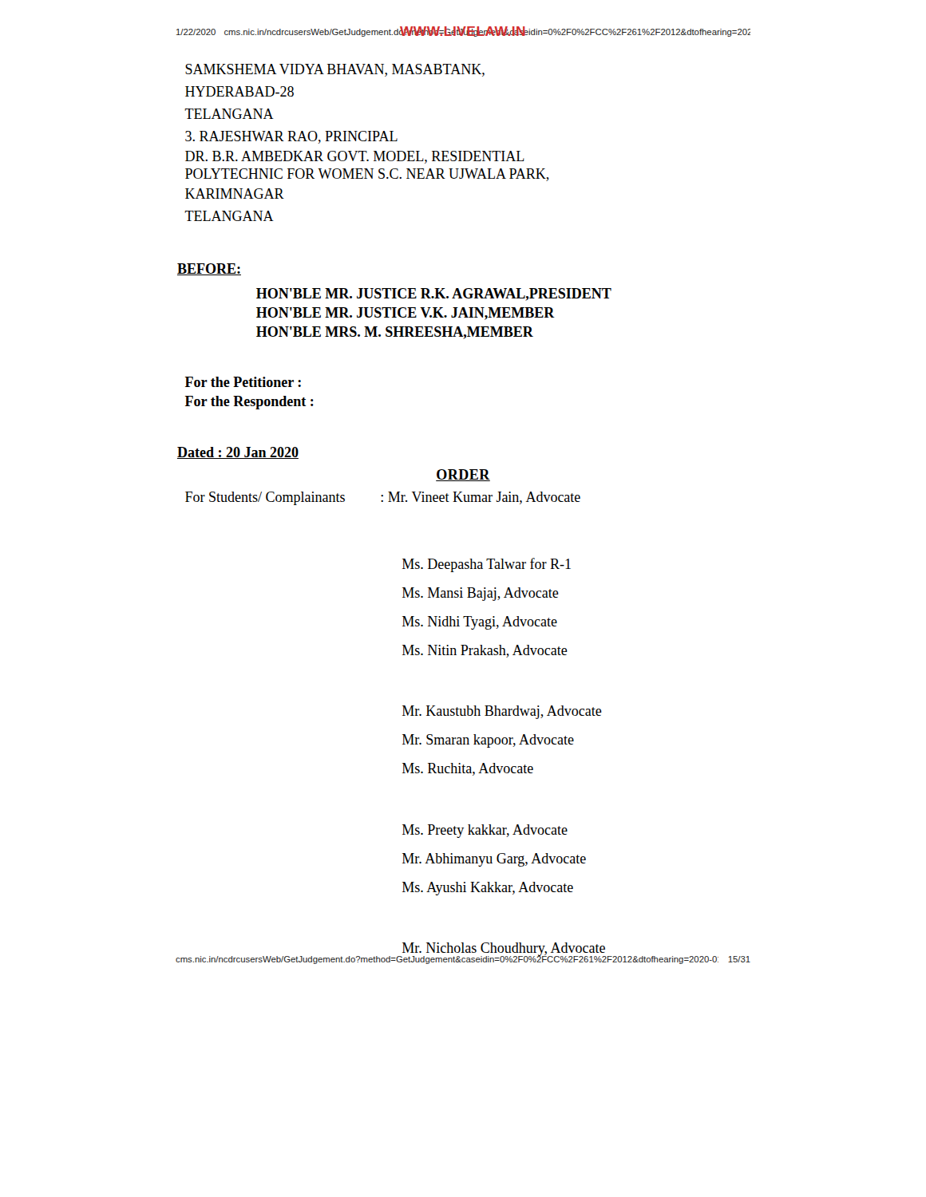1/22/2020 cms.nic.in/ncdrcusersWeb/GetJudgement.do?method=GetJudgement&caseidin=0%2F0%2FCC%2F261%2F2012&dtofhearing=2020-01…
WWW.LIVELAW.IN
SAMKSHEMA VIDYA BHAVAN, MASABTANK,
HYDERABAD-28
TELANGANA
3. RAJESHWAR RAO, PRINCIPAL
DR. B.R. AMBEDKAR GOVT. MODEL, RESIDENTIAL
POLYTECHNIC FOR WOMEN S.C. NEAR UJWALA PARK,
KARIMNAGAR
TELANGANA
BEFORE:
HON'BLE MR. JUSTICE R.K. AGRAWAL,PRESIDENT
HON'BLE MR. JUSTICE V.K. JAIN,MEMBER
HON'BLE MRS. M. SHREESHA,MEMBER
For the Petitioner :
For the Respondent :
Dated : 20 Jan 2020
ORDER
For Students/ Complainants: Mr. Vineet Kumar Jain, Advocate
Ms. Deepasha Talwar for R-1
Ms. Mansi Bajaj, Advocate
Ms. Nidhi Tyagi, Advocate
Ms. Nitin Prakash, Advocate
Mr. Kaustubh Bhardwaj, Advocate
Mr. Smaran kapoor, Advocate
Ms. Ruchita, Advocate
Ms. Preety kakkar, Advocate
Mr. Abhimanyu Garg, Advocate
Ms. Ayushi Kakkar, Advocate
Mr. Nicholas Choudhury, Advocate
cms.nic.in/ncdrcusersWeb/GetJudgement.do?method=GetJudgement&caseidin=0%2F0%2FCC%2F261%2F2012&dtofhearing=2020-01-20 15/31